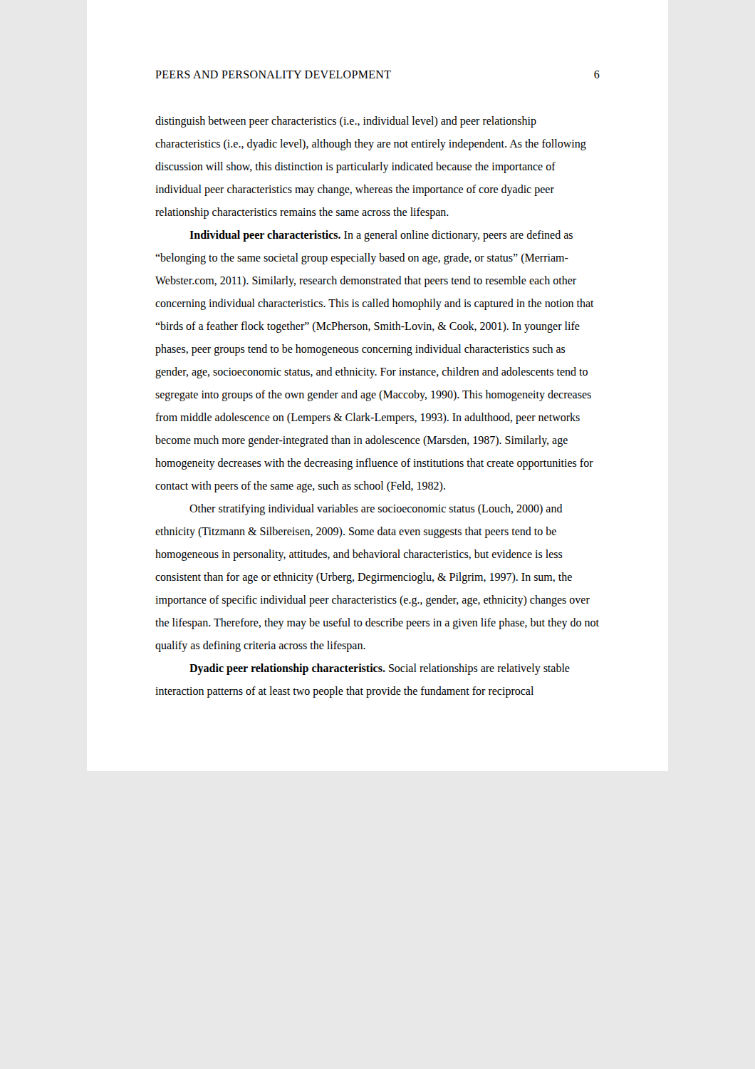Peers and Personality Development 6
distinguish between peer characteristics (i.e., individual level) and peer relationship characteristics (i.e., dyadic level), although they are not entirely independent. As the following discussion will show, this distinction is particularly indicated because the importance of individual peer characteristics may change, whereas the importance of core dyadic peer relationship characteristics remains the same across the lifespan.
Individual peer characteristics. In a general online dictionary, peers are defined as “belonging to the same societal group especially based on age, grade, or status” (Merriam-Webster.com, 2011). Similarly, research demonstrated that peers tend to resemble each other concerning individual characteristics. This is called homophily and is captured in the notion that “birds of a feather flock together” (McPherson, Smith-Lovin, & Cook, 2001). In younger life phases, peer groups tend to be homogeneous concerning individual characteristics such as gender, age, socioeconomic status, and ethnicity. For instance, children and adolescents tend to segregate into groups of the own gender and age (Maccoby, 1990). This homogeneity decreases from middle adolescence on (Lempers & Clark-Lempers, 1993). In adulthood, peer networks become much more gender-integrated than in adolescence (Marsden, 1987). Similarly, age homogeneity decreases with the decreasing influence of institutions that create opportunities for contact with peers of the same age, such as school (Feld, 1982).
Other stratifying individual variables are socioeconomic status (Louch, 2000) and ethnicity (Titzmann & Silbereisen, 2009). Some data even suggests that peers tend to be homogeneous in personality, attitudes, and behavioral characteristics, but evidence is less consistent than for age or ethnicity (Urberg, Degirmencioglu, & Pilgrim, 1997). In sum, the importance of specific individual peer characteristics (e.g., gender, age, ethnicity) changes over the lifespan. Therefore, they may be useful to describe peers in a given life phase, but they do not qualify as defining criteria across the lifespan.
Dyadic peer relationship characteristics. Social relationships are relatively stable interaction patterns of at least two people that provide the fundament for reciprocal